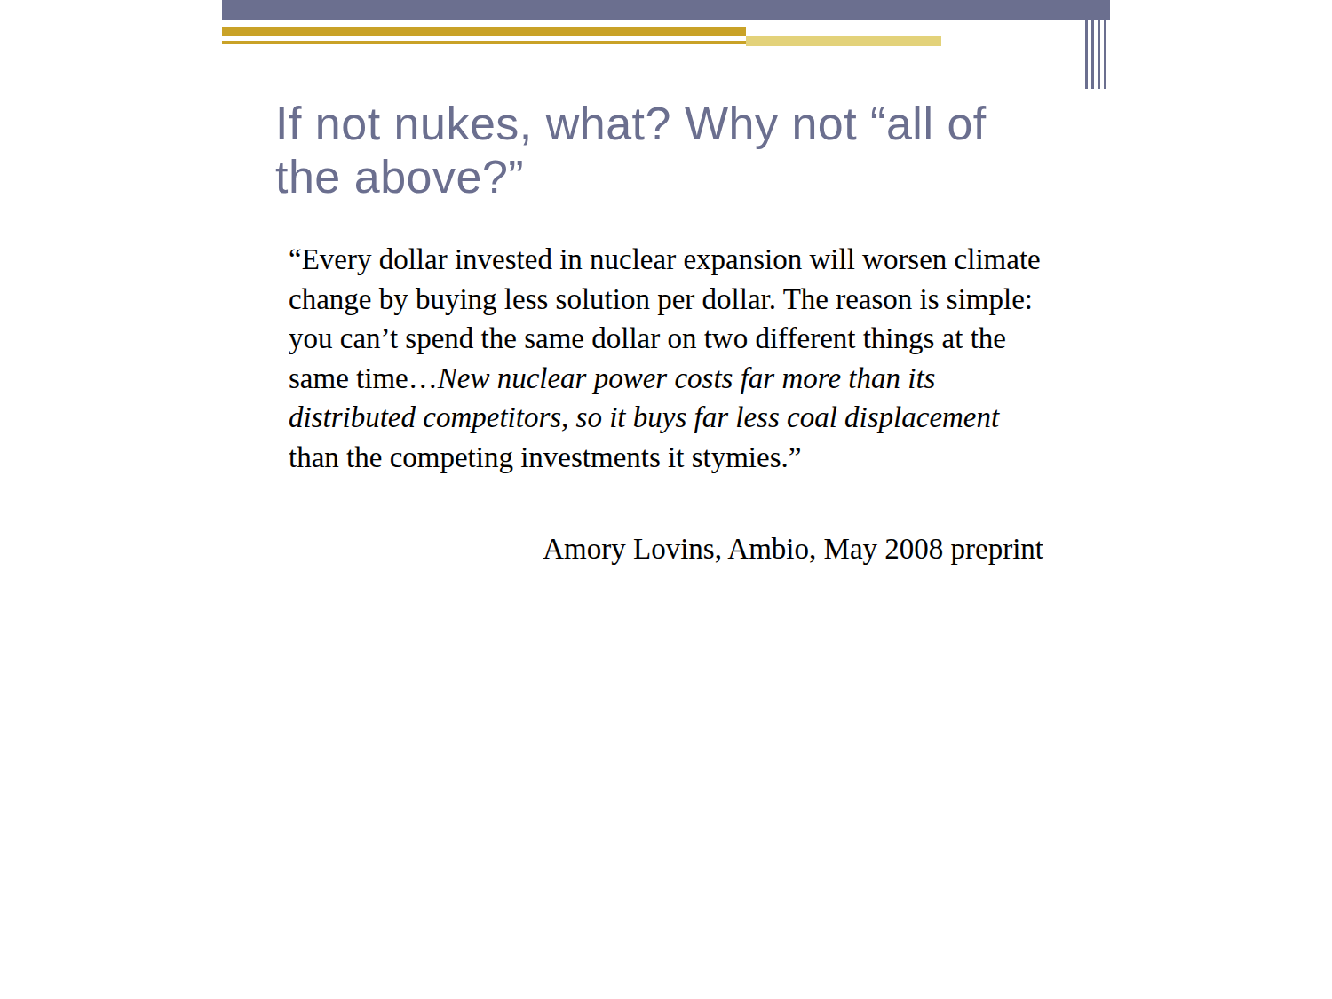If not nukes, what? Why not “all of the above?”
“Every dollar invested in nuclear expansion will worsen climate change by buying less solution per dollar. The reason is simple: you can’t spend the same dollar on two different things at the same time…New nuclear power costs far more than its distributed competitors, so it buys far less coal displacement than the competing investments it stymies.”
Amory Lovins, Ambio, May 2008 preprint